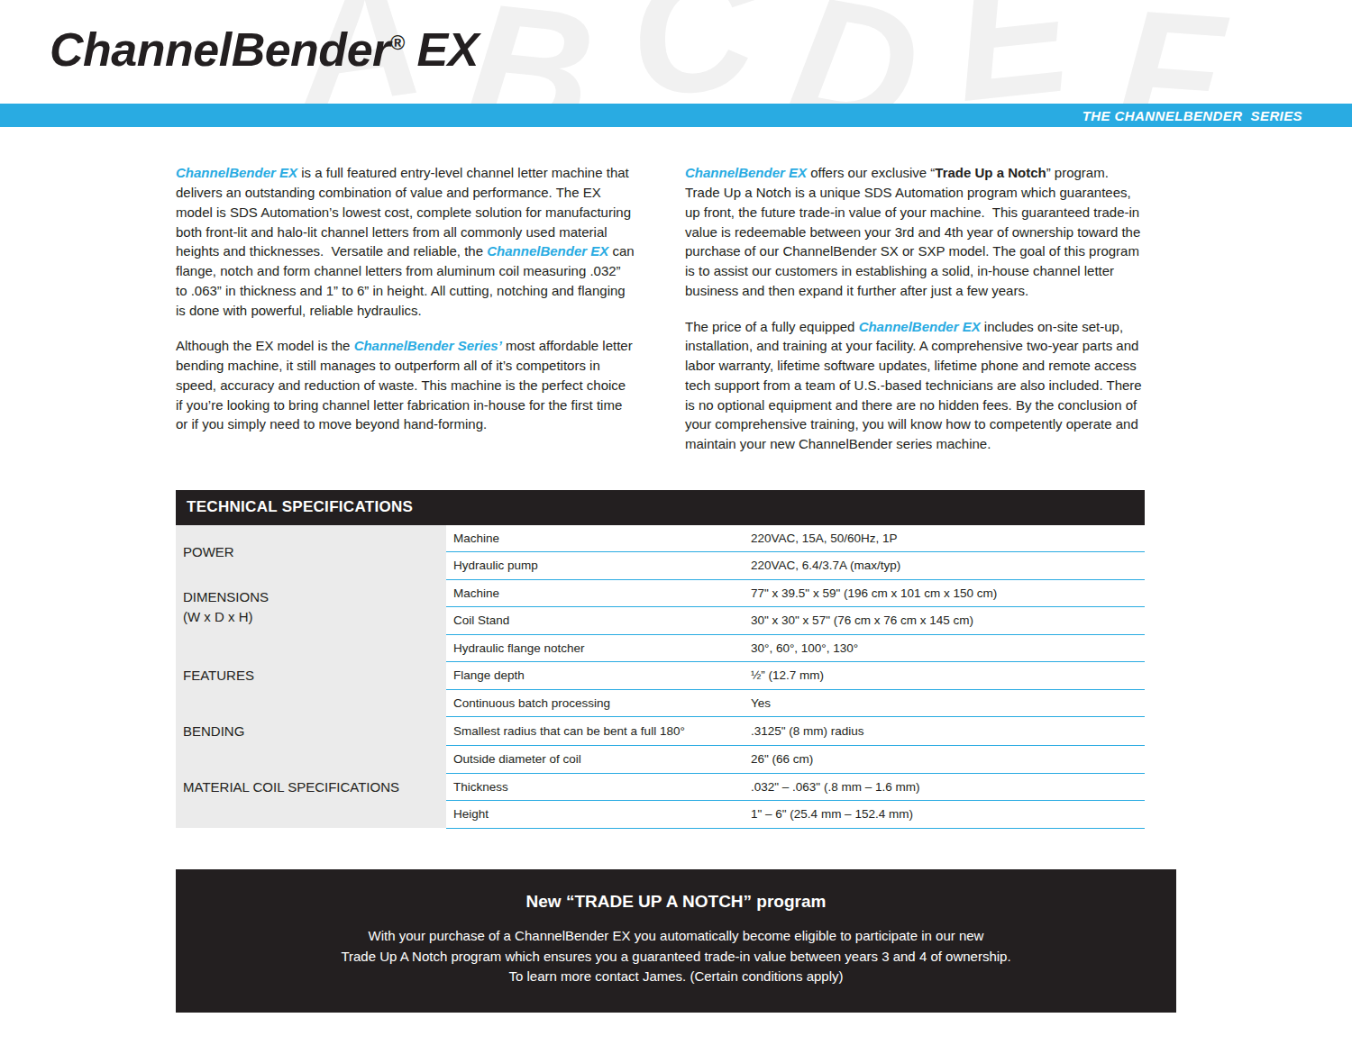ABCDEF
ChannelBender® EX
THE CHANNELBENDER SERIES
ChannelBender EX is a full featured entry-level channel letter machine that delivers an outstanding combination of value and performance. The EX model is SDS Automation’s lowest cost, complete solution for manufacturing both front-lit and halo-lit channel letters from all commonly used material heights and thicknesses. Versatile and reliable, the ChannelBender EX can flange, notch and form channel letters from aluminum coil measuring .032” to .063” in thickness and 1” to 6” in height. All cutting, notching and flanging is done with powerful, reliable hydraulics.
Although the EX model is the ChannelBender Series’ most affordable letter bending machine, it still manages to outperform all of it’s competitors in speed, accuracy and reduction of waste. This machine is the perfect choice if you’re looking to bring channel letter fabrication in-house for the first time or if you simply need to move beyond hand-forming.
ChannelBender EX offers our exclusive “Trade Up a Notch” program. Trade Up a Notch is a unique SDS Automation program which guarantees, up front, the future trade-in value of your machine. This guaranteed trade-in value is redeemable between your 3rd and 4th year of ownership toward the purchase of our ChannelBender SX or SXP model. The goal of this program is to assist our customers in establishing a solid, in-house channel letter business and then expand it further after just a few years.
The price of a fully equipped ChannelBender EX includes on-site set-up, installation, and training at your facility. A comprehensive two-year parts and labor warranty, lifetime software updates, lifetime phone and remote access tech support from a team of U.S.-based technicians are also included. There is no optional equipment and there are no hidden fees. By the conclusion of your comprehensive training, you will know how to competently operate and maintain your new ChannelBender series machine.
TECHNICAL SPECIFICATIONS
| POWER | Machine | 220VAC, 15A, 50/60Hz, 1P |
| Hydraulic pump | 220VAC, 6.4/3.7A (max/typ) |
| DIMENSIONS (W x D x H) | Machine | 77" x 39.5" x 59" (196 cm x 101 cm x 150 cm) |
| Coil Stand | 30" x 30" x 57" (76 cm x 76 cm x 145 cm) |
| FEATURES | Hydraulic flange notcher | 30°, 60°, 100°, 130° |
| Flange depth | ½” (12.7 mm) |
| Continuous batch processing | Yes |
| BENDING | Smallest radius that can be bent a full 180° | .3125" (8 mm) radius |
| MATERIAL COIL SPECIFICATIONS | Outside diameter of coil | 26" (66 cm) |
| Thickness | .032" – .063" (.8 mm – 1.6 mm) |
| Height | 1" – 6" (25.4 mm – 152.4 mm) |
New “TRADE UP A NOTCH” program
With your purchase of a ChannelBender EX you automatically become eligible to participate in our new
Trade Up A Notch program which ensures you a guaranteed trade-in value between years 3 and 4 of ownership.
To learn more contact James. (Certain conditions apply)